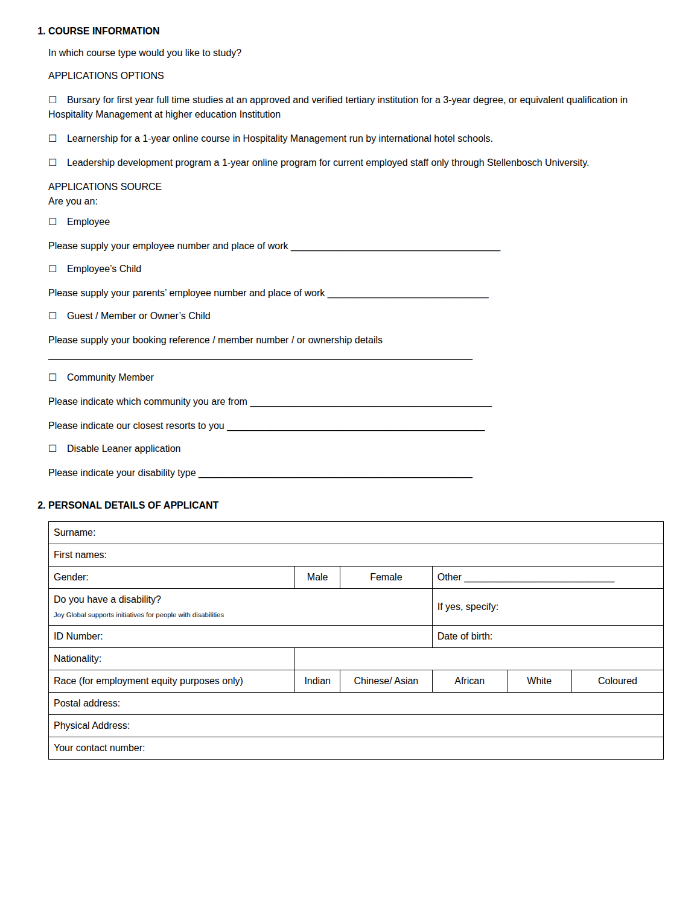COURSE INFORMATION
In which course type would you like to study?
APPLICATIONS OPTIONS
☐ Bursary for first year full time studies at an approved and verified tertiary institution for a 3-year degree, or equivalent qualification in Hospitality Management at higher education Institution
☐ Learnership for a 1-year online course in Hospitality Management run by international hotel schools.
☐ Leadership development program a 1-year online program for current employed staff only through Stellenbosch University.
APPLICATIONS SOURCE
Are you an:
☐ Employee
Please supply your employee number and place of work _______________________________________
☐ Employee’s Child
Please supply your parents’ employee number and place of work ______________________________
☐ Guest / Member or Owner’s Child
Please supply your booking reference / member number / or ownership details
_______________________________________________________________________________
☐ Community Member
Please indicate which community you are from _____________________________________________
Please indicate our closest resorts to you ________________________________________________
☐ Disable Leaner application
Please indicate your disability type ___________________________________________________
PERSONAL DETAILS OF APPLICANT
| Surname: |
| First names: |
| Gender: | Male | Female | Other ____________________________ |
| Do you have a disability? Joy Global supports initiatives for people with disabilities | If yes, specify: |
| ID Number: | Date of birth: |
| Nationality: | |
| Race (for employment equity purposes only) | Indian | Chinese/ Asian | African | White | Coloured |
| Postal address: |
| Physical Address: |
| Your contact number: |